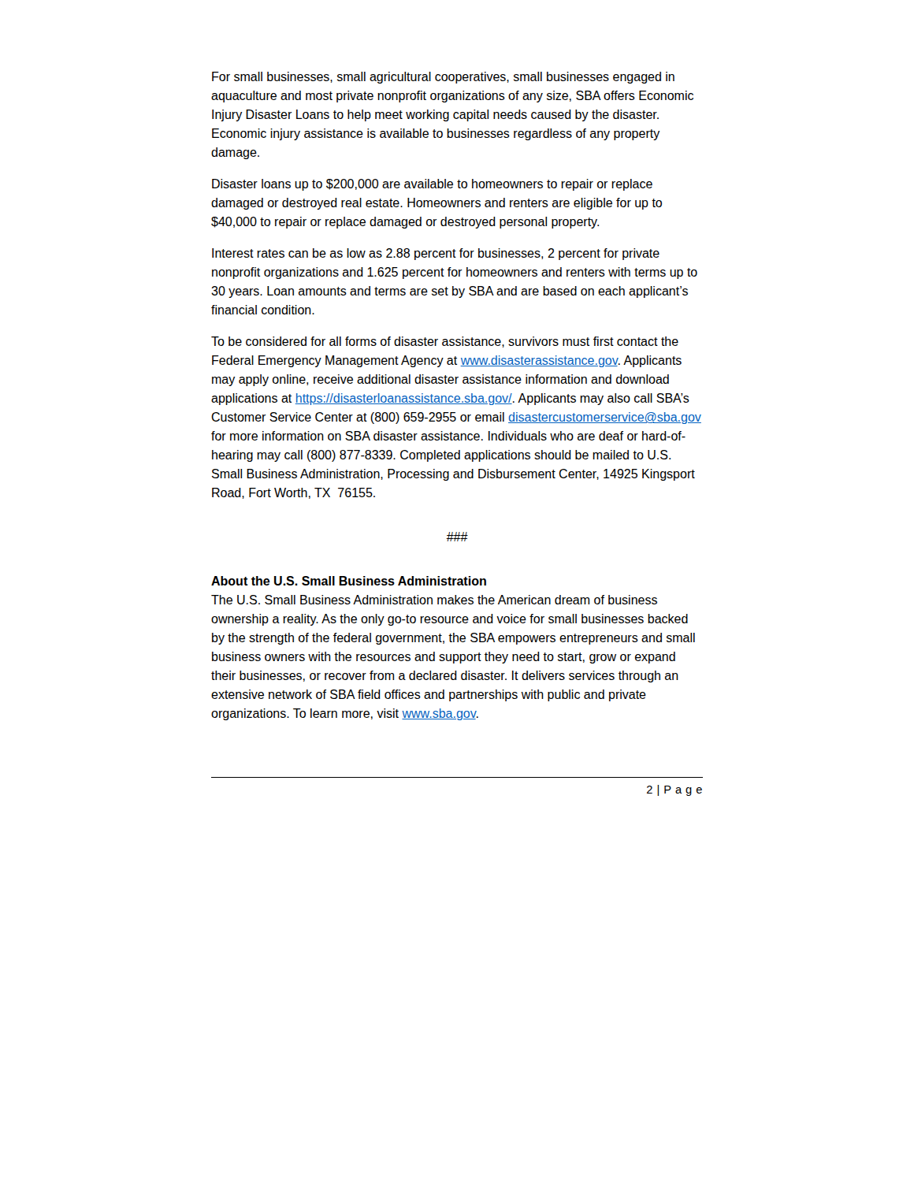For small businesses, small agricultural cooperatives, small businesses engaged in aquaculture and most private nonprofit organizations of any size, SBA offers Economic Injury Disaster Loans to help meet working capital needs caused by the disaster. Economic injury assistance is available to businesses regardless of any property damage.
Disaster loans up to $200,000 are available to homeowners to repair or replace damaged or destroyed real estate. Homeowners and renters are eligible for up to $40,000 to repair or replace damaged or destroyed personal property.
Interest rates can be as low as 2.88 percent for businesses, 2 percent for private nonprofit organizations and 1.625 percent for homeowners and renters with terms up to 30 years. Loan amounts and terms are set by SBA and are based on each applicant’s financial condition.
To be considered for all forms of disaster assistance, survivors must first contact the Federal Emergency Management Agency at www.disasterassistance.gov. Applicants may apply online, receive additional disaster assistance information and download applications at https://disasterloanassistance.sba.gov/. Applicants may also call SBA’s Customer Service Center at (800) 659-2955 or email disastercustomerservice@sba.gov for more information on SBA disaster assistance. Individuals who are deaf or hard-of-hearing may call (800) 877-8339. Completed applications should be mailed to U.S. Small Business Administration, Processing and Disbursement Center, 14925 Kingsport Road, Fort Worth, TX 76155.
###
About the U.S. Small Business Administration
The U.S. Small Business Administration makes the American dream of business ownership a reality. As the only go-to resource and voice for small businesses backed by the strength of the federal government, the SBA empowers entrepreneurs and small business owners with the resources and support they need to start, grow or expand their businesses, or recover from a declared disaster. It delivers services through an extensive network of SBA field offices and partnerships with public and private organizations. To learn more, visit www.sba.gov.
2 | P a g e